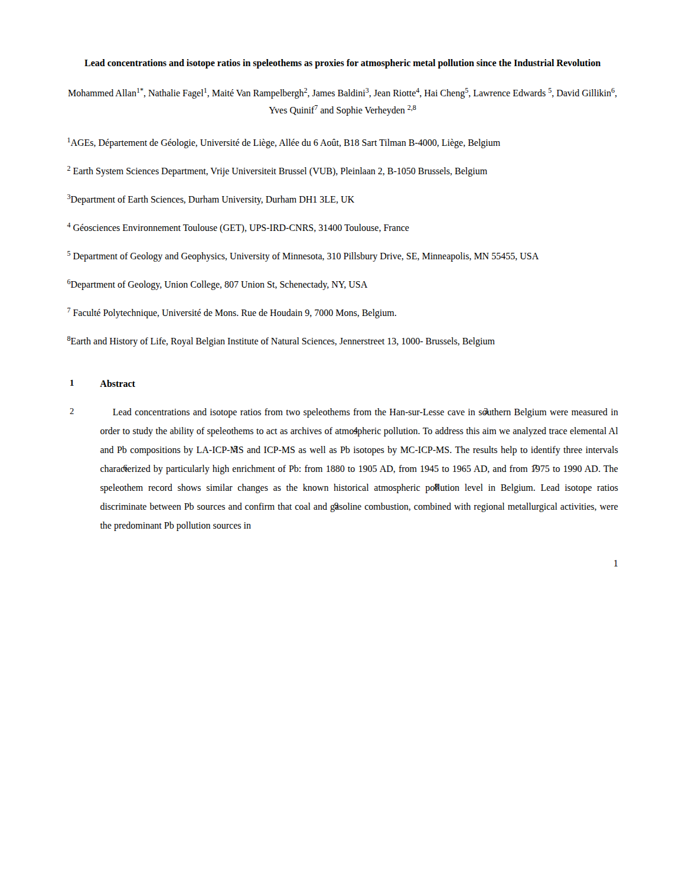Lead concentrations and isotope ratios in speleothems as proxies for atmospheric metal pollution since the Industrial Revolution
Mohammed Allan1*, Nathalie Fagel1, Maité Van Rampelbergh2, James Baldini3, Jean Riotte4, Hai Cheng5, Lawrence Edwards 5, David Gillikin6, Yves Quinif7 and Sophie Verheyden 2,8
1AGEs, Département de Géologie, Université de Liège, Allée du 6 Août, B18 Sart Tilman B-4000, Liège, Belgium
2 Earth System Sciences Department, Vrije Universiteit Brussel (VUB), Pleinlaan 2, B-1050 Brussels, Belgium
3Department of Earth Sciences, Durham University, Durham DH1 3LE, UK
4 Géosciences Environnement Toulouse (GET), UPS-IRD-CNRS, 31400 Toulouse, France
5 Department of Geology and Geophysics, University of Minnesota, 310 Pillsbury Drive, SE, Minneapolis, MN 55455, USA
6Department of Geology, Union College, 807 Union St, Schenectady, NY, USA
7 Faculté Polytechnique, Université de Mons. Rue de Houdain 9, 7000 Mons, Belgium.
8Earth and History of Life, Royal Belgian Institute of Natural Sciences, Jennerstreet 13, 1000- Brussels, Belgium
1 Abstract
2 Lead concentrations and isotope ratios from two speleothems from the Han-sur-Lesse cave in southern 3 Belgium were measured in order to study the ability of speleothems to act as archives of atmospheric 4pollution. To address this aim we analyzed trace elemental Al and Pb compositions by LA-ICP-MS and 5 ICP-MS as well as Pb isotopes by MC-ICP-MS. The results help to identify three intervals characterized 6by particularly high enrichment of Pb: from 1880 to 1905 AD, from 1945 to 1965 AD, and from 1975 to 71990 AD. The speleothem record shows similar changes as the known historical atmospheric pollution 8level in Belgium. Lead isotope ratios discriminate between Pb sources and confirm that coal and gasoline 9combustion, combined with regional metallurgical activities, were the predominant Pb pollution sources in
1